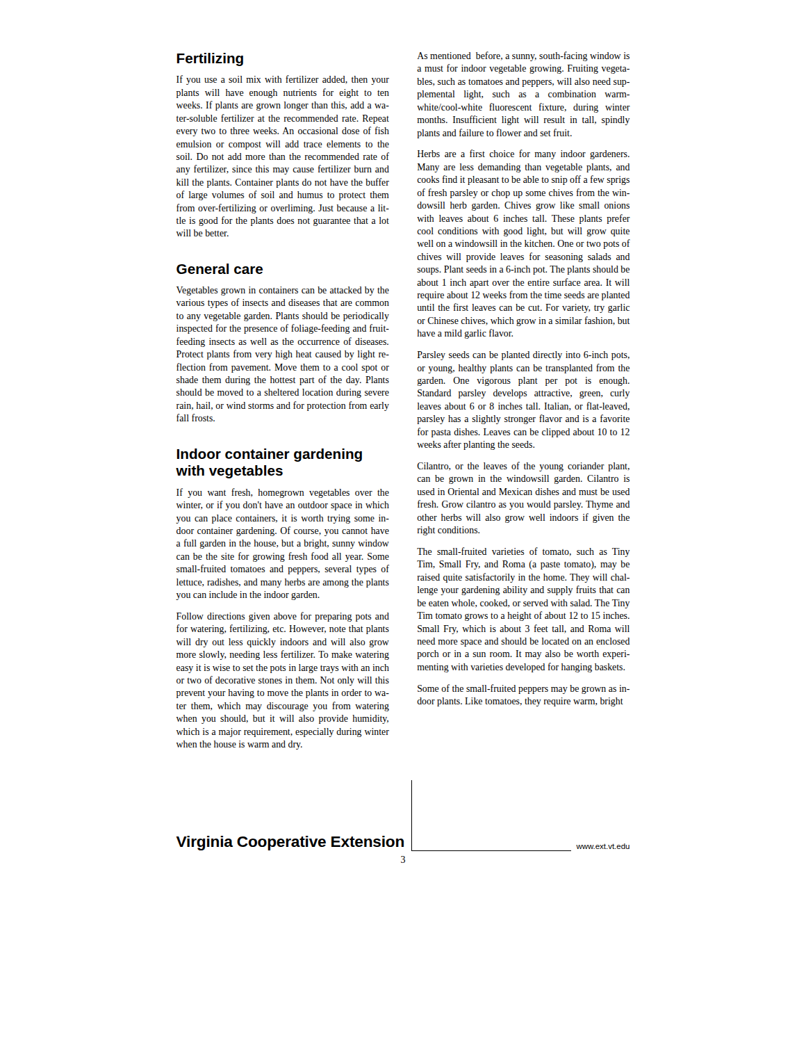Fertilizing
If you use a soil mix with fertilizer added, then your plants will have enough nutrients for eight to ten weeks. If plants are grown longer than this, add a water-soluble fertilizer at the recommended rate. Repeat every two to three weeks. An occasional dose of fish emulsion or compost will add trace elements to the soil. Do not add more than the recommended rate of any fertilizer, since this may cause fertilizer burn and kill the plants. Container plants do not have the buffer of large volumes of soil and humus to protect them from over-fertilizing or overliming. Just because a little is good for the plants does not guarantee that a lot will be better.
General care
Vegetables grown in containers can be attacked by the various types of insects and diseases that are common to any vegetable garden. Plants should be periodically inspected for the presence of foliage-feeding and fruit-feeding insects as well as the occurrence of diseases. Protect plants from very high heat caused by light reflection from pavement. Move them to a cool spot or shade them during the hottest part of the day. Plants should be moved to a sheltered location during severe rain, hail, or wind storms and for protection from early fall frosts.
Indoor container gardening with vegetables
If you want fresh, homegrown vegetables over the winter, or if you don't have an outdoor space in which you can place containers, it is worth trying some indoor container gardening. Of course, you cannot have a full garden in the house, but a bright, sunny window can be the site for growing fresh food all year. Some small-fruited tomatoes and peppers, several types of lettuce, radishes, and many herbs are among the plants you can include in the indoor garden.
Follow directions given above for preparing pots and for watering, fertilizing, etc. However, note that plants will dry out less quickly indoors and will also grow more slowly, needing less fertilizer. To make watering easy it is wise to set the pots in large trays with an inch or two of decorative stones in them. Not only will this prevent your having to move the plants in order to water them, which may discourage you from watering when you should, but it will also provide humidity, which is a major requirement, especially during winter when the house is warm and dry.
As mentioned before, a sunny, south-facing window is a must for indoor vegetable growing. Fruiting vegetables, such as tomatoes and peppers, will also need supplemental light, such as a combination warm-white/cool-white fluorescent fixture, during winter months. Insufficient light will result in tall, spindly plants and failure to flower and set fruit.
Herbs are a first choice for many indoor gardeners. Many are less demanding than vegetable plants, and cooks find it pleasant to be able to snip off a few sprigs of fresh parsley or chop up some chives from the windowsill herb garden. Chives grow like small onions with leaves about 6 inches tall. These plants prefer cool conditions with good light, but will grow quite well on a windowsill in the kitchen. One or two pots of chives will provide leaves for seasoning salads and soups. Plant seeds in a 6-inch pot. The plants should be about 1 inch apart over the entire surface area. It will require about 12 weeks from the time seeds are planted until the first leaves can be cut. For variety, try garlic or Chinese chives, which grow in a similar fashion, but have a mild garlic flavor.
Parsley seeds can be planted directly into 6-inch pots, or young, healthy plants can be transplanted from the garden. One vigorous plant per pot is enough. Standard parsley develops attractive, green, curly leaves about 6 or 8 inches tall. Italian, or flat-leaved, parsley has a slightly stronger flavor and is a favorite for pasta dishes. Leaves can be clipped about 10 to 12 weeks after planting the seeds.
Cilantro, or the leaves of the young coriander plant, can be grown in the windowsill garden. Cilantro is used in Oriental and Mexican dishes and must be used fresh. Grow cilantro as you would parsley. Thyme and other herbs will also grow well indoors if given the right conditions.
The small-fruited varieties of tomato, such as Tiny Tim, Small Fry, and Roma (a paste tomato), may be raised quite satisfactorily in the home. They will challenge your gardening ability and supply fruits that can be eaten whole, cooked, or served with salad. The Tiny Tim tomato grows to a height of about 12 to 15 inches. Small Fry, which is about 3 feet tall, and Roma will need more space and should be located on an enclosed porch or in a sun room. It may also be worth experimenting with varieties developed for hanging baskets.
Some of the small-fruited peppers may be grown as indoor plants. Like tomatoes, they require warm, bright
Virginia Cooperative Extension
www.ext.vt.edu
3